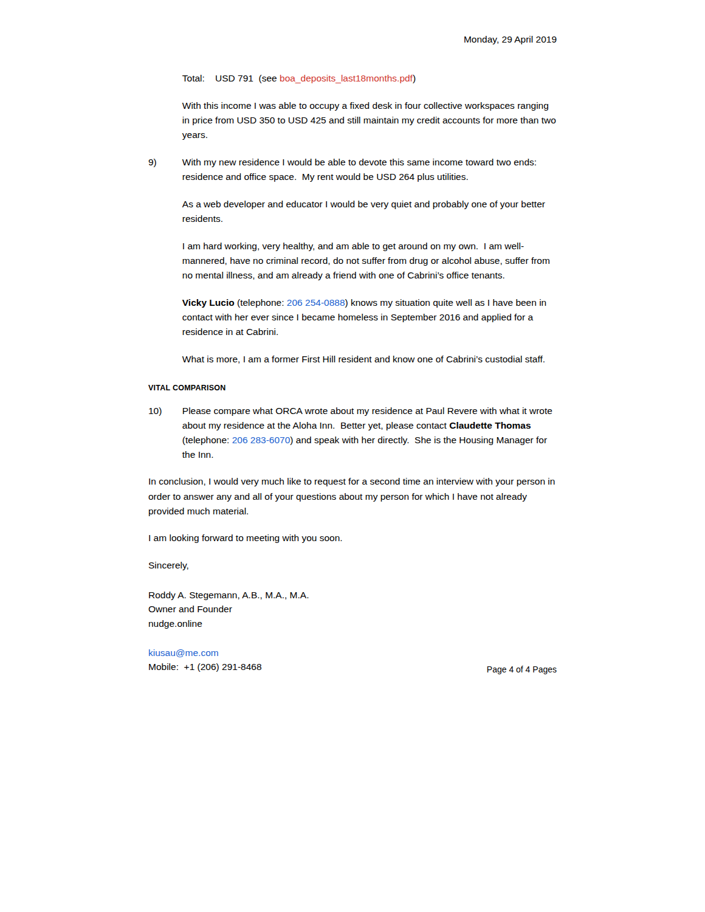Monday, 29 April 2019
Total: USD 791 (see boa_deposits_last18months.pdf)
With this income I was able to occupy a fixed desk in four collective workspaces ranging in price from USD 350 to USD 425 and still maintain my credit accounts for more than two years.
9)
With my new residence I would be able to devote this same income toward two ends: residence and office space. My rent would be USD 264 plus utilities.
As a web developer and educator I would be very quiet and probably one of your better residents.
I am hard working, very healthy, and am able to get around on my own. I am well-mannered, have no criminal record, do not suffer from drug or alcohol abuse, suffer from no mental illness, and am already a friend with one of Cabrini’s office tenants.
Vicky Lucio (telephone: 206 254-0888) knows my situation quite well as I have been in contact with her ever since I became homeless in September 2016 and applied for a residence in at Cabrini.
What is more, I am a former First Hill resident and know one of Cabrini’s custodial staff.
VITAL COMPARISON
10)
Please compare what ORCA wrote about my residence at Paul Revere with what it wrote about my residence at the Aloha Inn. Better yet, please contact Claudette Thomas (telephone: 206 283-6070) and speak with her directly. She is the Housing Manager for the Inn.
In conclusion, I would very much like to request for a second time an interview with your person in order to answer any and all of your questions about my person for which I have not already provided much material.
I am looking forward to meeting with you soon.
Sincerely,
Roddy A. Stegemann, A.B., M.A., M.A.
Owner and Founder
nudge.online
kiusau@me.com
Mobile: +1 (206) 291-8468
Page 4 of 4 Pages